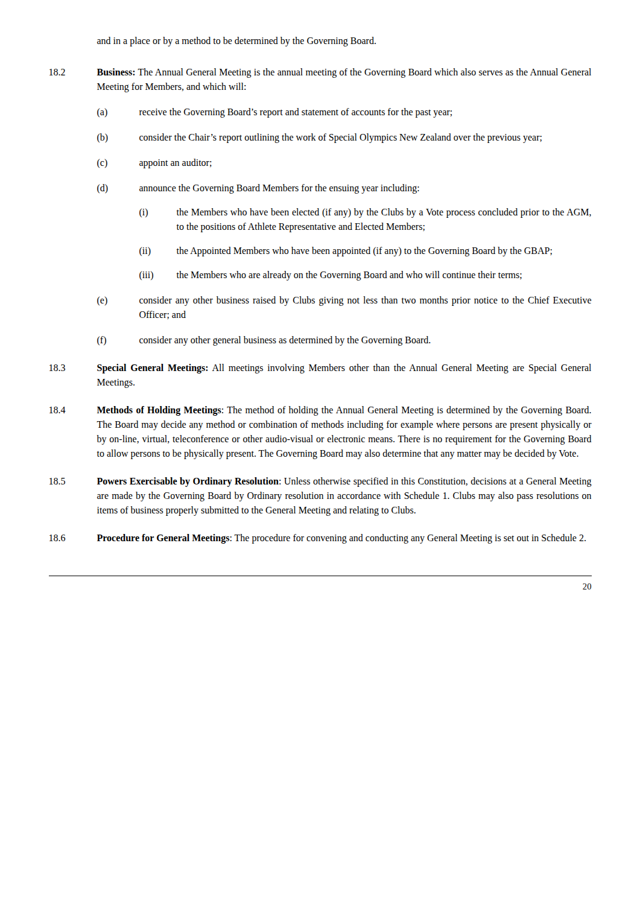and in a place or by a method to be determined by the Governing Board.
18.2
Business: The Annual General Meeting is the annual meeting of the Governing Board which also serves as the Annual General Meeting for Members, and which will:
(a)
receive the Governing Board’s report and statement of accounts for the past year;
(b)
consider the Chair’s report outlining the work of Special Olympics New Zealand over the previous year;
(c)
appoint an auditor;
(d)
announce the Governing Board Members for the ensuing year including:
(i)
the Members who have been elected (if any) by the Clubs by a Vote process concluded prior to the AGM, to the positions of Athlete Representative and Elected Members;
(ii)
the Appointed Members who have been appointed (if any) to the Governing Board by the GBAP;
(iii)
the Members who are already on the Governing Board and who will continue their terms;
(e)
consider any other business raised by Clubs giving not less than two months prior notice to the Chief Executive Officer; and
(f)
consider any other general business as determined by the Governing Board.
18.3
Special General Meetings: All meetings involving Members other than the Annual General Meeting are Special General Meetings.
18.4
Methods of Holding Meetings: The method of holding the Annual General Meeting is determined by the Governing Board. The Board may decide any method or combination of methods including for example where persons are present physically or by on-line, virtual, teleconference or other audio-visual or electronic means. There is no requirement for the Governing Board to allow persons to be physically present. The Governing Board may also determine that any matter may be decided by Vote.
18.5
Powers Exercisable by Ordinary Resolution: Unless otherwise specified in this Constitution, decisions at a General Meeting are made by the Governing Board by Ordinary resolution in accordance with Schedule 1. Clubs may also pass resolutions on items of business properly submitted to the General Meeting and relating to Clubs.
18.6
Procedure for General Meetings: The procedure for convening and conducting any General Meeting is set out in Schedule 2.
20